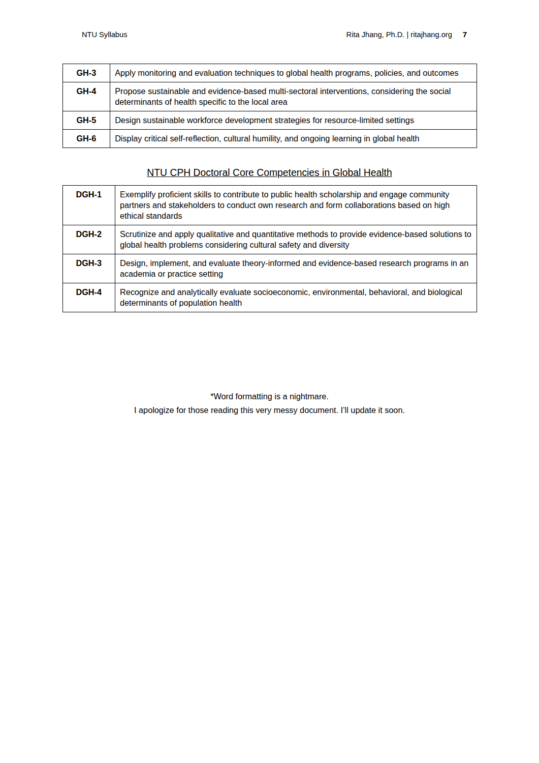NTU Syllabus
Rita Jhang, Ph.D. | ritajhang.org 7
| GH-3 | Apply monitoring and evaluation techniques to global health programs, policies, and outcomes |
| GH-4 | Propose sustainable and evidence-based multi-sectoral interventions, considering the social determinants of health specific to the local area |
| GH-5 | Design sustainable workforce development strategies for resource-limited settings |
| GH-6 | Display critical self-reflection, cultural humility, and ongoing learning in global health |
NTU CPH Doctoral Core Competencies in Global Health
| DGH-1 | Exemplify proficient skills to contribute to public health scholarship and engage community partners and stakeholders to conduct own research and form collaborations based on high ethical standards |
| DGH-2 | Scrutinize and apply qualitative and quantitative methods to provide evidence-based solutions to global health problems considering cultural safety and diversity |
| DGH-3 | Design, implement, and evaluate theory-informed and evidence-based research programs in an academia or practice setting |
| DGH-4 | Recognize and analytically evaluate socioeconomic, environmental, behavioral, and biological determinants of population health |
*Word formatting is a nightmare.
I apologize for those reading this very messy document. I’ll update it soon.